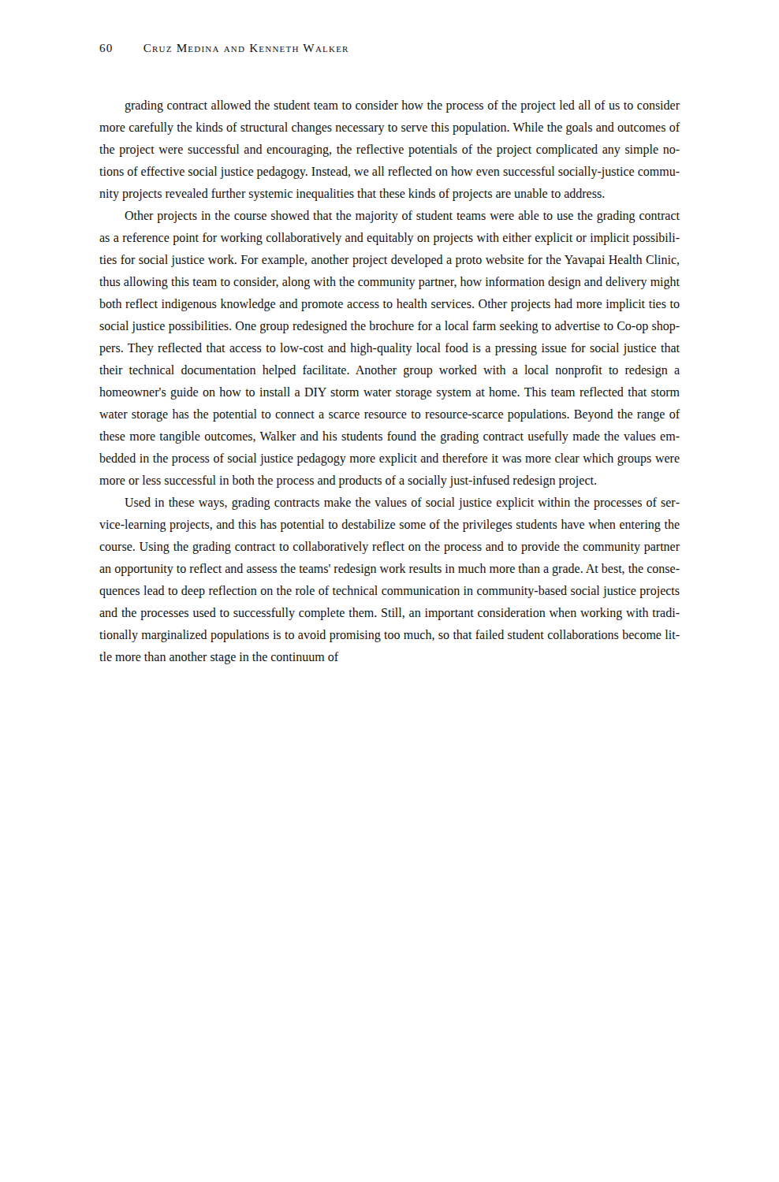60 Cruz Medina and Kenneth Walker
grading contract allowed the student team to consider how the process of the project led all of us to consider more carefully the kinds of structural changes necessary to serve this population. While the goals and outcomes of the project were successful and encouraging, the reflective potentials of the project complicated any simple notions of effective social justice pedagogy. Instead, we all reflected on how even successful socially-justice community projects revealed further systemic inequalities that these kinds of projects are unable to address.
Other projects in the course showed that the majority of student teams were able to use the grading contract as a reference point for working collaboratively and equitably on projects with either explicit or implicit possibilities for social justice work. For example, another project developed a proto website for the Yavapai Health Clinic, thus allowing this team to consider, along with the community partner, how information design and delivery might both reflect indigenous knowledge and promote access to health services. Other projects had more implicit ties to social justice possibilities. One group redesigned the brochure for a local farm seeking to advertise to Co-op shoppers. They reflected that access to low-cost and high-quality local food is a pressing issue for social justice that their technical documentation helped facilitate. Another group worked with a local nonprofit to redesign a homeowner's guide on how to install a DIY storm water storage system at home. This team reflected that storm water storage has the potential to connect a scarce resource to resource-scarce populations. Beyond the range of these more tangible outcomes, Walker and his students found the grading contract usefully made the values embedded in the process of social justice pedagogy more explicit and therefore it was more clear which groups were more or less successful in both the process and products of a socially just-infused redesign project.
Used in these ways, grading contracts make the values of social justice explicit within the processes of service-learning projects, and this has potential to destabilize some of the privileges students have when entering the course. Using the grading contract to collaboratively reflect on the process and to provide the community partner an opportunity to reflect and assess the teams' redesign work results in much more than a grade. At best, the consequences lead to deep reflection on the role of technical communication in community-based social justice projects and the processes used to successfully complete them. Still, an important consideration when working with traditionally marginalized populations is to avoid promising too much, so that failed student collaborations become little more than another stage in the continuum of